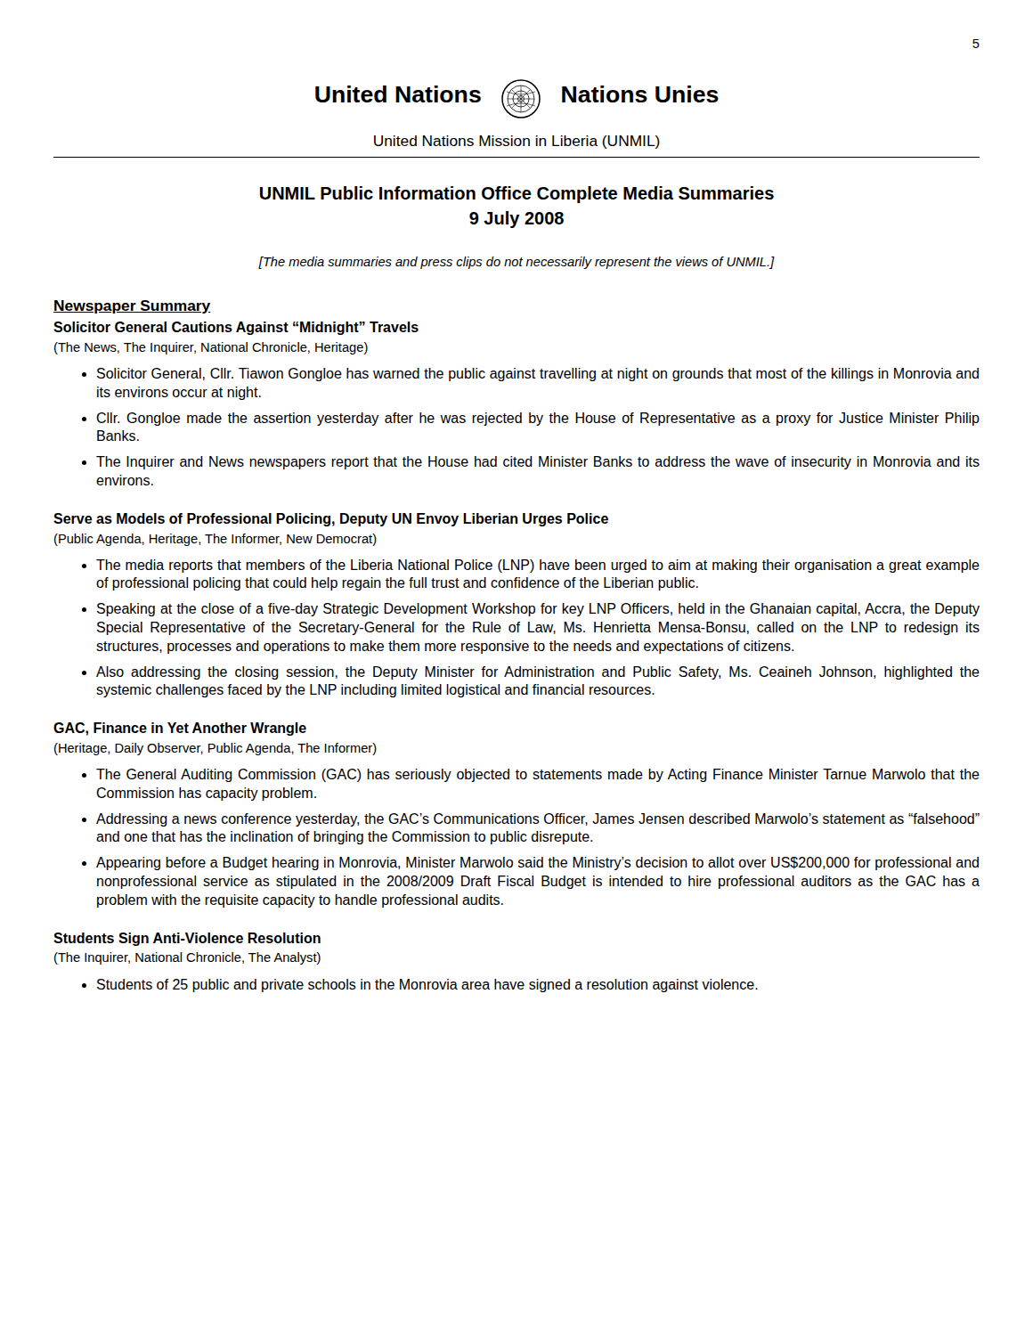5
United Nations Nations Unies
United Nations Mission in Liberia (UNMIL)
UNMIL Public Information Office Complete Media Summaries
9 July 2008
[The media summaries and press clips do not necessarily represent the views of UNMIL.]
Newspaper Summary
Solicitor General Cautions Against “Midnight” Travels
(The News, The Inquirer, National Chronicle, Heritage)
Solicitor General, Cllr. Tiawon Gongloe has warned the public against travelling at night on grounds that most of the killings in Monrovia and its environs occur at night.
Cllr. Gongloe made the assertion yesterday after he was rejected by the House of Representative as a proxy for Justice Minister Philip Banks.
The Inquirer and News newspapers report that the House had cited Minister Banks to address the wave of insecurity in Monrovia and its environs.
Serve as Models of Professional Policing, Deputy UN Envoy Liberian Urges Police
(Public Agenda, Heritage, The Informer, New Democrat)
The media reports that members of the Liberia National Police (LNP) have been urged to aim at making their organisation a great example of professional policing that could help regain the full trust and confidence of the Liberian public.
Speaking at the close of a five-day Strategic Development Workshop for key LNP Officers, held in the Ghanaian capital, Accra, the Deputy Special Representative of the Secretary-General for the Rule of Law, Ms. Henrietta Mensa-Bonsu, called on the LNP to redesign its structures, processes and operations to make them more responsive to the needs and expectations of citizens.
Also addressing the closing session, the Deputy Minister for Administration and Public Safety, Ms. Ceaineh Johnson, highlighted the systemic challenges faced by the LNP including limited logistical and financial resources.
GAC, Finance in Yet Another Wrangle
(Heritage, Daily Observer, Public Agenda, The Informer)
The General Auditing Commission (GAC) has seriously objected to statements made by Acting Finance Minister Tarnue Marwolo that the Commission has capacity problem.
Addressing a news conference yesterday, the GAC’s Communications Officer, James Jensen described Marwolo’s statement as “falsehood” and one that has the inclination of bringing the Commission to public disrepute.
Appearing before a Budget hearing in Monrovia, Minister Marwolo said the Ministry’s decision to allot over US$200,000 for professional and nonprofessional service as stipulated in the 2008/2009 Draft Fiscal Budget is intended to hire professional auditors as the GAC has a problem with the requisite capacity to handle professional audits.
Students Sign Anti-Violence Resolution
(The Inquirer, National Chronicle, The Analyst)
Students of 25 public and private schools in the Monrovia area have signed a resolution against violence.